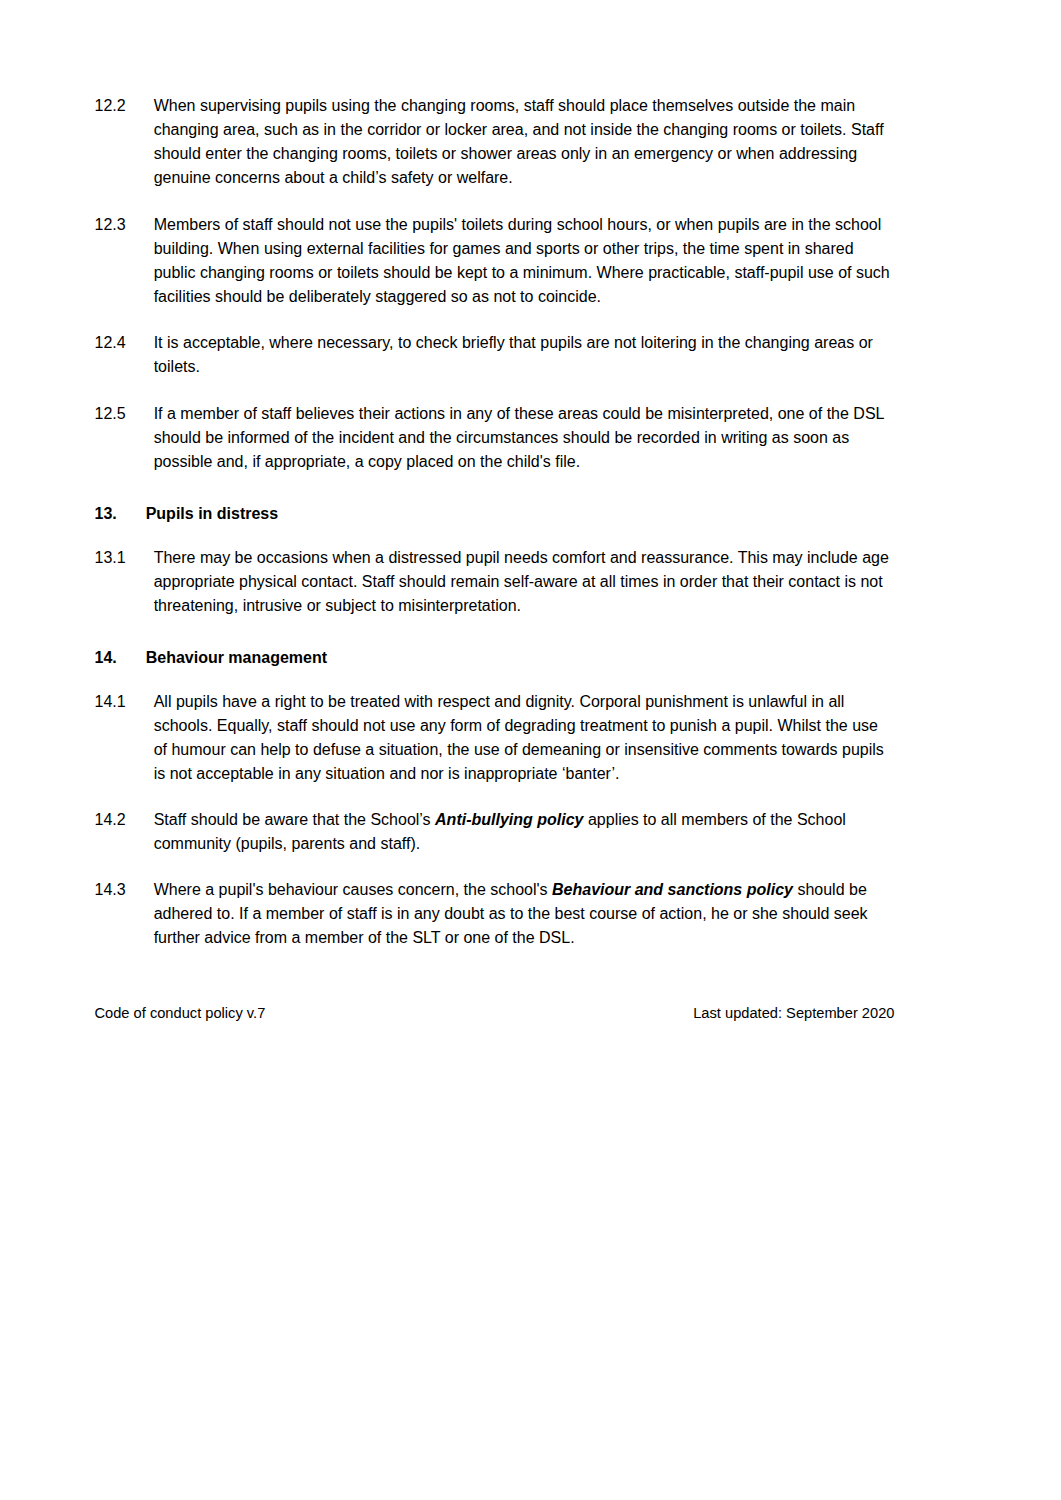12.2
When supervising pupils using the changing rooms, staff should place themselves outside the main changing area, such as in the corridor or locker area, and not inside the changing rooms or toilets. Staff should enter the changing rooms, toilets or shower areas only in an emergency or when addressing genuine concerns about a child’s safety or welfare.
12.3
Members of staff should not use the pupils' toilets during school hours, or when pupils are in the school building. When using external facilities for games and sports or other trips, the time spent in shared public changing rooms or toilets should be kept to a minimum. Where practicable, staff-pupil use of such facilities should be deliberately staggered so as not to coincide.
12.4
It is acceptable, where necessary, to check briefly that pupils are not loitering in the changing areas or toilets.
12.5
If a member of staff believes their actions in any of these areas could be misinterpreted, one of the DSL should be informed of the incident and the circumstances should be recorded in writing as soon as possible and, if appropriate, a copy placed on the child's file.
13. Pupils in distress
13.1
There may be occasions when a distressed pupil needs comfort and reassurance. This may include age appropriate physical contact. Staff should remain self-aware at all times in order that their contact is not threatening, intrusive or subject to misinterpretation.
14. Behaviour management
14.1
All pupils have a right to be treated with respect and dignity. Corporal punishment is unlawful in all schools. Equally, staff should not use any form of degrading treatment to punish a pupil. Whilst the use of humour can help to defuse a situation, the use of demeaning or insensitive comments towards pupils is not acceptable in any situation and nor is inappropriate ‘banter’.
14.2
Staff should be aware that the School’s Anti-bullying policy applies to all members of the School community (pupils, parents and staff).
14.3
Where a pupil's behaviour causes concern, the school's Behaviour and sanctions policy should be adhered to. If a member of staff is in any doubt as to the best course of action, he or she should seek further advice from a member of the SLT or one of the DSL.
Code of conduct policy v.7 Last updated: September 2020